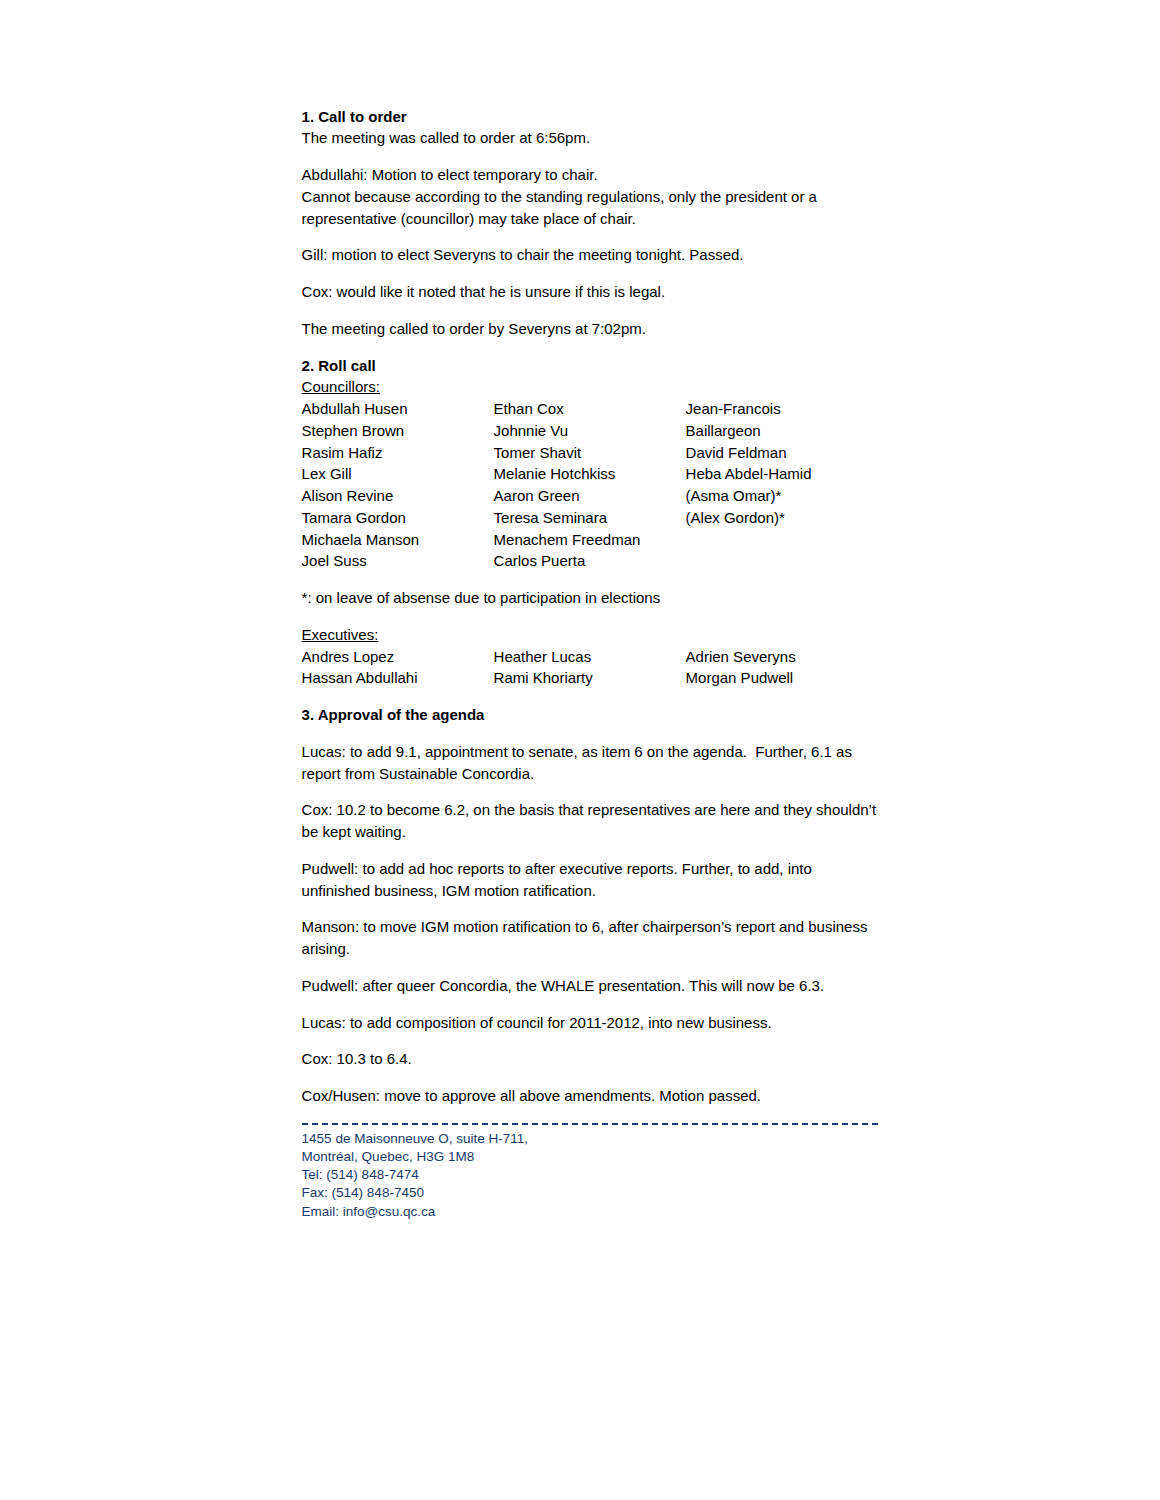1. Call to order
The meeting was called to order at 6:56pm.
Abdullahi: Motion to elect temporary to chair.
Cannot because according to the standing regulations, only the president or a representative (councillor) may take place of chair.
Gill: motion to elect Severyns to chair the meeting tonight. Passed.
Cox: would like it noted that he is unsure if this is legal.
The meeting called to order by Severyns at 7:02pm.
2. Roll call
Councillors:
| Abdullah Husen | Ethan Cox | Jean-Francois |
| Stephen Brown | Johnnie Vu | Baillargeon |
| Rasim Hafiz | Tomer Shavit | David Feldman |
| Lex Gill | Melanie Hotchkiss | Heba Abdel-Hamid |
| Alison Revine | Aaron Green | (Asma Omar)* |
| Tamara Gordon | Teresa Seminara | (Alex Gordon)* |
| Michaela Manson | Menachem Freedman | |
| Joel Suss | Carlos Puerta | |
*: on leave of absense due to participation in elections
Executives:
| Andres Lopez | Heather Lucas | Adrien Severyns |
| Hassan Abdullahi | Rami Khoriarty | Morgan Pudwell |
3. Approval of the agenda
Lucas: to add 9.1, appointment to senate, as item 6 on the agenda. Further, 6.1 as report from Sustainable Concordia.
Cox: 10.2 to become 6.2, on the basis that representatives are here and they shouldn’t be kept waiting.
Pudwell: to add ad hoc reports to after executive reports. Further, to add, into unfinished business, IGM motion ratification.
Manson: to move IGM motion ratification to 6, after chairperson’s report and business arising.
Pudwell: after queer Concordia, the WHALE presentation. This will now be 6.3.
Lucas: to add composition of council for 2011-2012, into new business.
Cox: 10.3 to 6.4.
Cox/Husen: move to approve all above amendments. Motion passed.
1455 de Maisonneuve O, suite H-711,
Montréal, Quebec, H3G 1M8
Tel: (514) 848-7474
Fax: (514) 848-7450
Email: info@csu.qc.ca